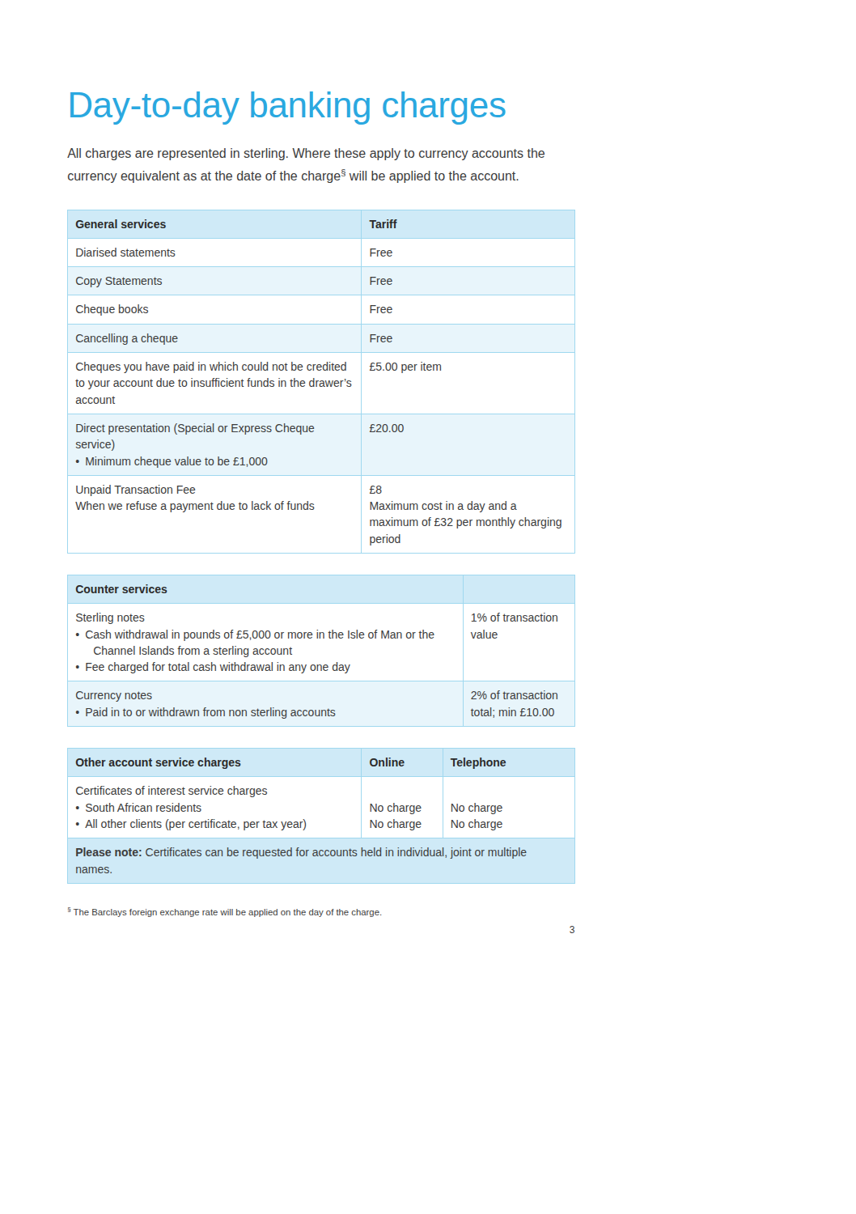Day-to-day banking charges
All charges are represented in sterling. Where these apply to currency accounts the currency equivalent as at the date of the charge§ will be applied to the account.
| General services | Tariff |
| --- | --- |
| Diarised statements | Free |
| Copy Statements | Free |
| Cheque books | Free |
| Cancelling a cheque | Free |
| Cheques you have paid in which could not be credited to your account due to insufficient funds in the drawer’s account | £5.00 per item |
| Direct presentation (Special or Express Cheque service) Minimum cheque value to be £1,000 | £20.00 |
| Unpaid Transaction Fee When we refuse a payment due to lack of funds | £8 Maximum cost in a day and a maximum of £32 per monthly charging period |
| Counter services | |
| --- | --- |
| Sterling notes Cash withdrawal in pounds of £5,000 or more in the Isle of Man or the Channel Islands from a sterling account Fee charged for total cash withdrawal in any one day | 1% of transaction value |
| Currency notes Paid in to or withdrawn from non sterling accounts | 2% of transaction total; min £10.00 |
| Other account service charges | Online | Telephone |
| --- | --- | --- |
| Certificates of interest service charges South African residents All other clients (per certificate, per tax year) | No charge No charge | No charge No charge |
| Please note: Certificates can be requested for accounts held in individual, joint or multiple names. |
§ The Barclays foreign exchange rate will be applied on the day of the charge.
3